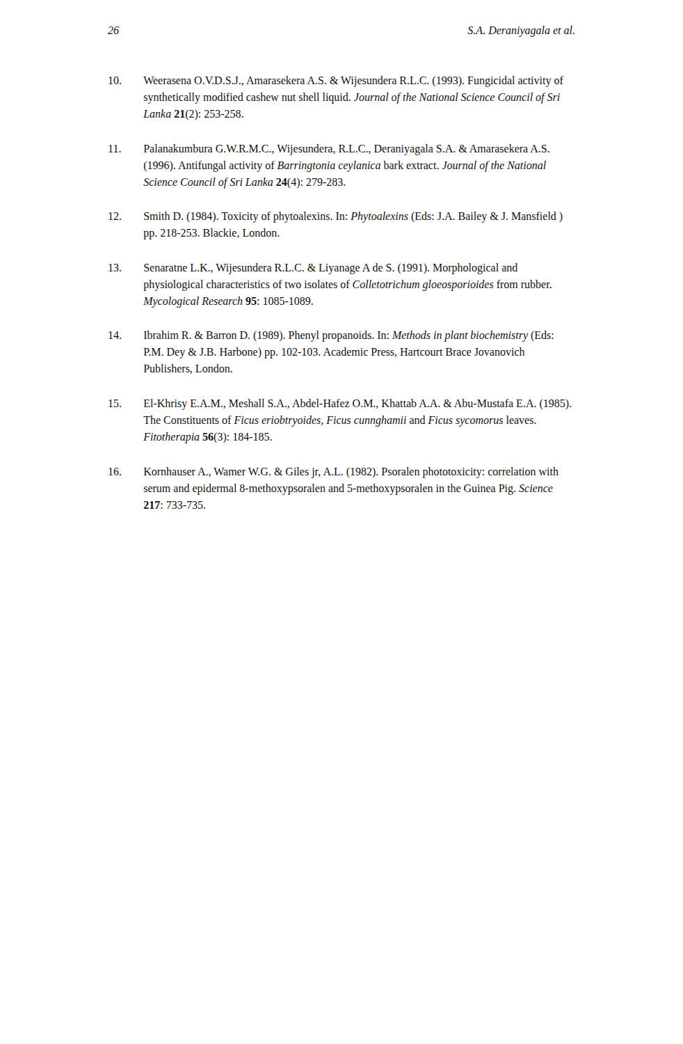26 S.A. Deraniyagala et al.
10. Weerasena O.V.D.S.J., Amarasekera A.S. & Wijesundera R.L.C. (1993). Fungicidal activity of synthetically modified cashew nut shell liquid. Journal of the National Science Council of Sri Lanka 21(2): 253-258.
11. Palanakumbura G.W.R.M.C., Wijesundera, R.L.C., Deraniyagala S.A. & Amarasekera A.S. (1996). Antifungal activity of Barringtonia ceylanica bark extract. Journal of the National Science Council of Sri Lanka 24(4): 279-283.
12. Smith D. (1984). Toxicity of phytoalexins. In: Phytoalexins (Eds: J.A. Bailey & J. Mansfield ) pp. 218-253. Blackie, London.
13. Senaratne L.K., Wijesundera R.L.C. & Liyanage A de S. (1991). Morphological and physiological characteristics of two isolates of Colletotrichum gloeosporioides from rubber. Mycological Research 95: 1085-1089.
14. Ibrahim R. & Barron D. (1989). Phenyl propanoids. In: Methods in plant biochemistry (Eds: P.M. Dey & J.B. Harbone) pp. 102-103. Academic Press, Hartcourt Brace Jovanovich Publishers, London.
15. El-Khrisy E.A.M., Meshall S.A., Abdel-Hafez O.M., Khattab A.A. & Abu-Mustafa E.A. (1985). The Constituents of Ficus eriobtryoides, Ficus cunnghamii and Ficus sycomorus leaves. Fitotherapia 56(3): 184-185.
16. Kornhauser A., Wamer W.G. & Giles jr, A.L. (1982). Psoralen phototoxicity: correlation with serum and epidermal 8-methoxypsoralen and 5-methoxypsoralen in the Guinea Pig. Science 217: 733-735.